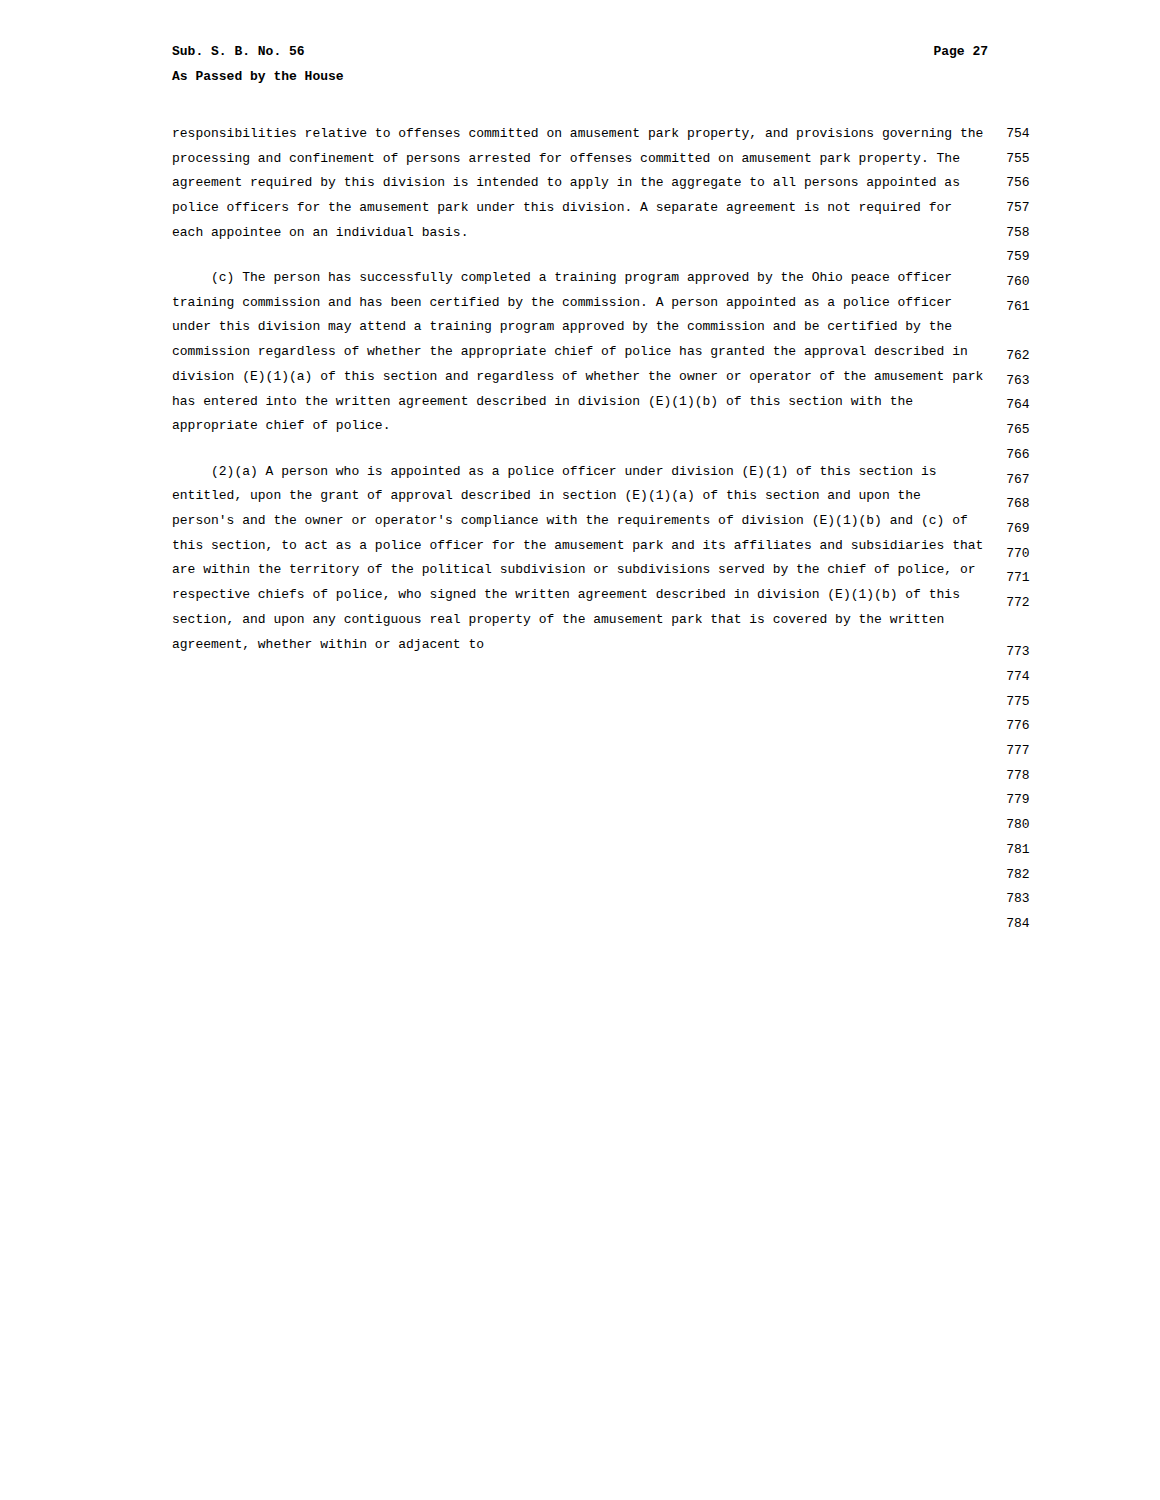Sub. S. B. No. 56 As Passed by the House
Page 27
responsibilities relative to offenses committed on amusement park property, and provisions governing the processing and confinement of persons arrested for offenses committed on amusement park property. The agreement required by this division is intended to apply in the aggregate to all persons appointed as police officers for the amusement park under this division. A separate agreement is not required for each appointee on an individual basis.
(c) The person has successfully completed a training program approved by the Ohio peace officer training commission and has been certified by the commission. A person appointed as a police officer under this division may attend a training program approved by the commission and be certified by the commission regardless of whether the appropriate chief of police has granted the approval described in division (E)(1)(a) of this section and regardless of whether the owner or operator of the amusement park has entered into the written agreement described in division (E)(1)(b) of this section with the appropriate chief of police.
(2)(a) A person who is appointed as a police officer under division (E)(1) of this section is entitled, upon the grant of approval described in section (E)(1)(a) of this section and upon the person's and the owner or operator's compliance with the requirements of division (E)(1)(b) and (c) of this section, to act as a police officer for the amusement park and its affiliates and subsidiaries that are within the territory of the political subdivision or subdivisions served by the chief of police, or respective chiefs of police, who signed the written agreement described in division (E)(1)(b) of this section, and upon any contiguous real property of the amusement park that is covered by the written agreement, whether within or adjacent to
754 755 756 757 758 759 760 761 762 763 764 765 766 767 768 769 770 771 772 773 774 775 776 777 778 779 780 781 782 783 784